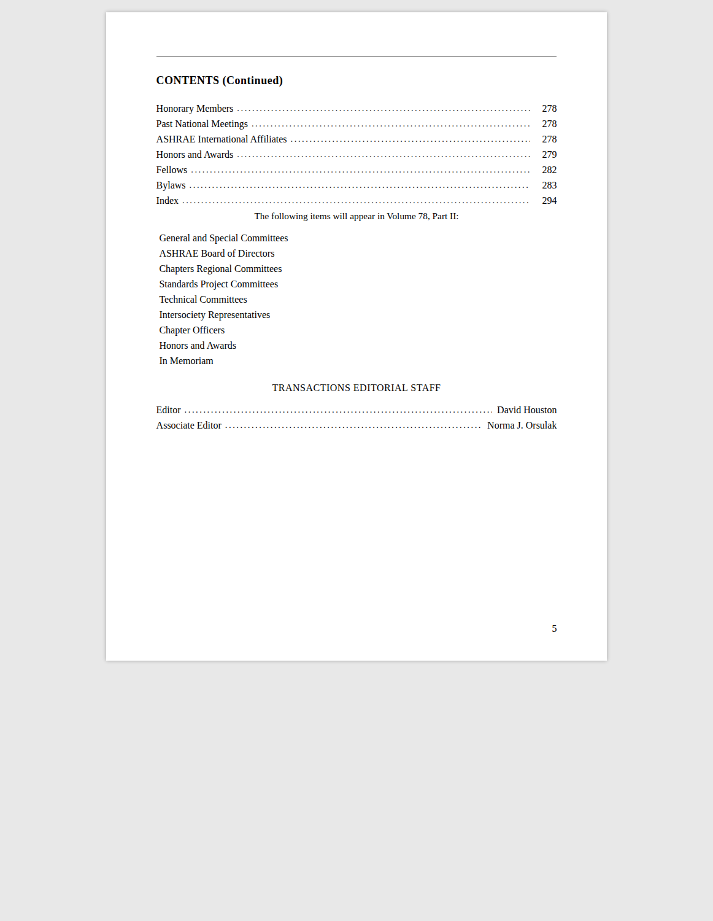CONTENTS (Continued)
Honorary Members.................................................................................................. 278
Past National Meetings.................................................................................................. 278
ASHRAE International Affiliates.................................................................................................. 278
Honors and Awards.................................................................................................. 279
Fellows.................................................................................................. 282
Bylaws.................................................................................................. 283
Index.................................................................................................. 294
The following items will appear in Volume 78, Part II:
General and Special Committees
ASHRAE Board of Directors
Chapters Regional Committees
Standards Project Committees
Technical Committees
Intersociety Representatives
Chapter Officers
Honors and Awards
In Memoriam
TRANSACTIONS EDITORIAL STAFF
Editor.................................................................................................. David Houston
Associate Editor.................................................................................................. Norma J. Orsulak
5